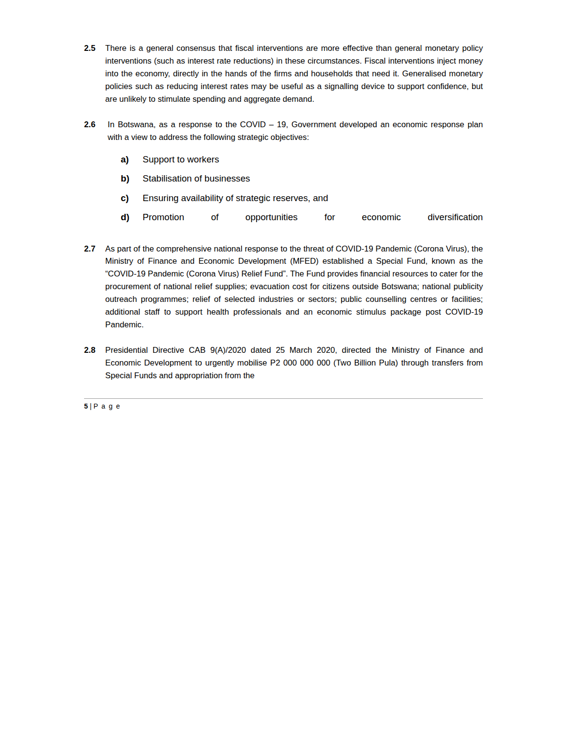2.5
There is a general consensus that fiscal interventions are more effective than general monetary policy interventions (such as interest rate reductions) in these circumstances. Fiscal interventions inject money into the economy, directly in the hands of the firms and households that need it. Generalised monetary policies such as reducing interest rates may be useful as a signalling device to support confidence, but are unlikely to stimulate spending and aggregate demand.
2.6
In Botswana, as a response to the COVID – 19, Government developed an economic response plan with a view to address the following strategic objectives:
a) Support to workers
b) Stabilisation of businesses
c) Ensuring availability of strategic reserves, and
d) Promotion of opportunities for economic diversification
2.7
As part of the comprehensive national response to the threat of COVID-19 Pandemic (Corona Virus), the Ministry of Finance and Economic Development (MFED) established a Special Fund, known as the “COVID-19 Pandemic (Corona Virus) Relief Fund”. The Fund provides financial resources to cater for the procurement of national relief supplies; evacuation cost for citizens outside Botswana; national publicity outreach programmes; relief of selected industries or sectors; public counselling centres or facilities; additional staff to support health professionals and an economic stimulus package post COVID-19 Pandemic.
2.8
Presidential Directive CAB 9(A)/2020 dated 25 March 2020, directed the Ministry of Finance and Economic Development to urgently mobilise P2 000 000 000 (Two Billion Pula) through transfers from Special Funds and appropriation from the
5 | P a g e